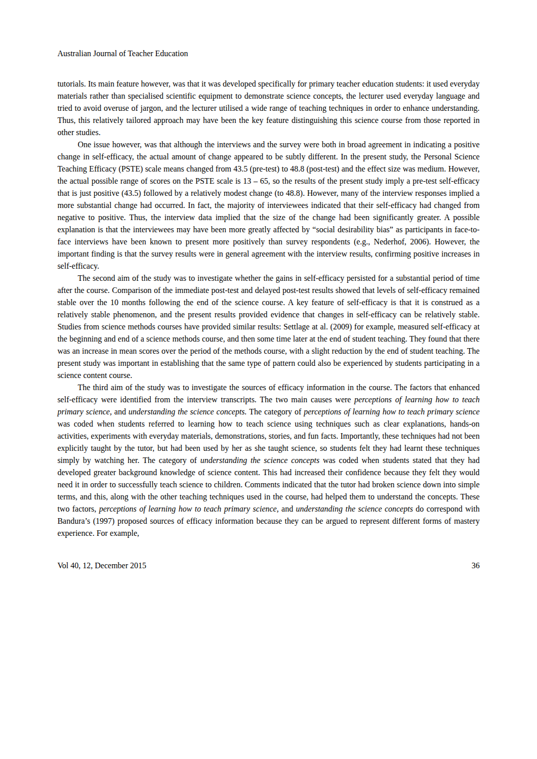Australian Journal of Teacher Education
tutorials. Its main feature however, was that it was developed specifically for primary teacher education students: it used everyday materials rather than specialised scientific equipment to demonstrate science concepts, the lecturer used everyday language and tried to avoid overuse of jargon, and the lecturer utilised a wide range of teaching techniques in order to enhance understanding. Thus, this relatively tailored approach may have been the key feature distinguishing this science course from those reported in other studies.
One issue however, was that although the interviews and the survey were both in broad agreement in indicating a positive change in self-efficacy, the actual amount of change appeared to be subtly different. In the present study, the Personal Science Teaching Efficacy (PSTE) scale means changed from 43.5 (pre-test) to 48.8 (post-test) and the effect size was medium. However, the actual possible range of scores on the PSTE scale is 13 – 65, so the results of the present study imply a pre-test self-efficacy that is just positive (43.5) followed by a relatively modest change (to 48.8). However, many of the interview responses implied a more substantial change had occurred. In fact, the majority of interviewees indicated that their self-efficacy had changed from negative to positive. Thus, the interview data implied that the size of the change had been significantly greater. A possible explanation is that the interviewees may have been more greatly affected by “social desirability bias” as participants in face-to-face interviews have been known to present more positively than survey respondents (e.g., Nederhof, 2006). However, the important finding is that the survey results were in general agreement with the interview results, confirming positive increases in self-efficacy.
The second aim of the study was to investigate whether the gains in self-efficacy persisted for a substantial period of time after the course. Comparison of the immediate post-test and delayed post-test results showed that levels of self-efficacy remained stable over the 10 months following the end of the science course. A key feature of self-efficacy is that it is construed as a relatively stable phenomenon, and the present results provided evidence that changes in self-efficacy can be relatively stable. Studies from science methods courses have provided similar results: Settlage at al. (2009) for example, measured self-efficacy at the beginning and end of a science methods course, and then some time later at the end of student teaching. They found that there was an increase in mean scores over the period of the methods course, with a slight reduction by the end of student teaching. The present study was important in establishing that the same type of pattern could also be experienced by students participating in a science content course.
The third aim of the study was to investigate the sources of efficacy information in the course. The factors that enhanced self-efficacy were identified from the interview transcripts. The two main causes were perceptions of learning how to teach primary science, and understanding the science concepts. The category of perceptions of learning how to teach primary science was coded when students referred to learning how to teach science using techniques such as clear explanations, hands-on activities, experiments with everyday materials, demonstrations, stories, and fun facts. Importantly, these techniques had not been explicitly taught by the tutor, but had been used by her as she taught science, so students felt they had learnt these techniques simply by watching her. The category of understanding the science concepts was coded when students stated that they had developed greater background knowledge of science content. This had increased their confidence because they felt they would need it in order to successfully teach science to children. Comments indicated that the tutor had broken science down into simple terms, and this, along with the other teaching techniques used in the course, had helped them to understand the concepts. These two factors, perceptions of learning how to teach primary science, and understanding the science concepts do correspond with Bandura’s (1997) proposed sources of efficacy information because they can be argued to represent different forms of mastery experience. For example,
Vol 40, 12, December 2015
36